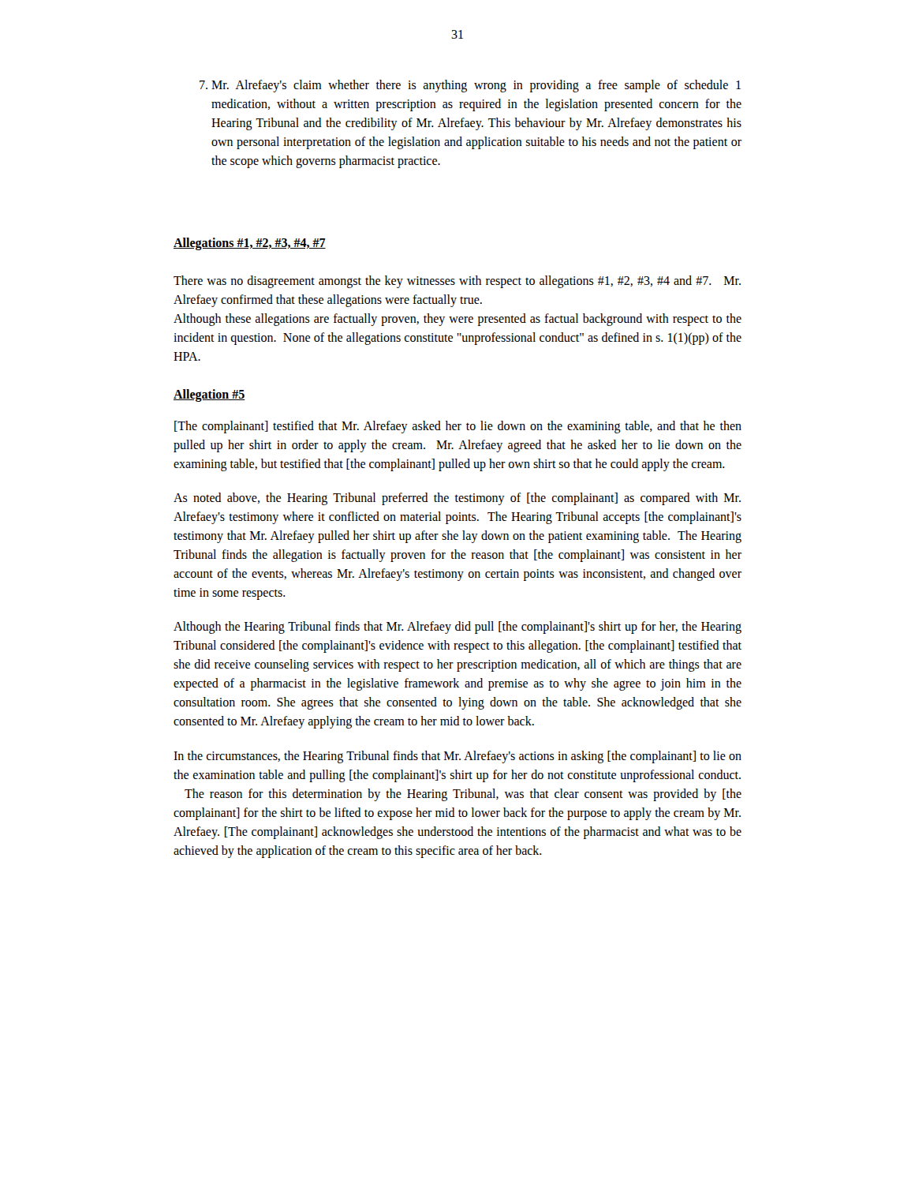31
Mr. Alrefaey's claim whether there is anything wrong in providing a free sample of schedule 1 medication, without a written prescription as required in the legislation presented concern for the Hearing Tribunal and the credibility of Mr. Alrefaey. This behaviour by Mr. Alrefaey demonstrates his own personal interpretation of the legislation and application suitable to his needs and not the patient or the scope which governs pharmacist practice.
Allegations #1, #2, #3, #4, #7
There was no disagreement amongst the key witnesses with respect to allegations #1, #2, #3, #4 and #7. Mr. Alrefaey confirmed that these allegations were factually true.
Although these allegations are factually proven, they were presented as factual background with respect to the incident in question. None of the allegations constitute "unprofessional conduct" as defined in s. 1(1)(pp) of the HPA.
Allegation #5
[The complainant] testified that Mr. Alrefaey asked her to lie down on the examining table, and that he then pulled up her shirt in order to apply the cream. Mr. Alrefaey agreed that he asked her to lie down on the examining table, but testified that [the complainant] pulled up her own shirt so that he could apply the cream.
As noted above, the Hearing Tribunal preferred the testimony of [the complainant] as compared with Mr. Alrefaey's testimony where it conflicted on material points. The Hearing Tribunal accepts [the complainant]'s testimony that Mr. Alrefaey pulled her shirt up after she lay down on the patient examining table. The Hearing Tribunal finds the allegation is factually proven for the reason that [the complainant] was consistent in her account of the events, whereas Mr. Alrefaey's testimony on certain points was inconsistent, and changed over time in some respects.
Although the Hearing Tribunal finds that Mr. Alrefaey did pull [the complainant]'s shirt up for her, the Hearing Tribunal considered [the complainant]'s evidence with respect to this allegation. [the complainant] testified that she did receive counseling services with respect to her prescription medication, all of which are things that are expected of a pharmacist in the legislative framework and premise as to why she agree to join him in the consultation room. She agrees that she consented to lying down on the table. She acknowledged that she consented to Mr. Alrefaey applying the cream to her mid to lower back.
In the circumstances, the Hearing Tribunal finds that Mr. Alrefaey's actions in asking [the complainant] to lie on the examination table and pulling [the complainant]'s shirt up for her do not constitute unprofessional conduct. The reason for this determination by the Hearing Tribunal, was that clear consent was provided by [the complainant] for the shirt to be lifted to expose her mid to lower back for the purpose to apply the cream by Mr. Alrefaey. [The complainant] acknowledges she understood the intentions of the pharmacist and what was to be achieved by the application of the cream to this specific area of her back.